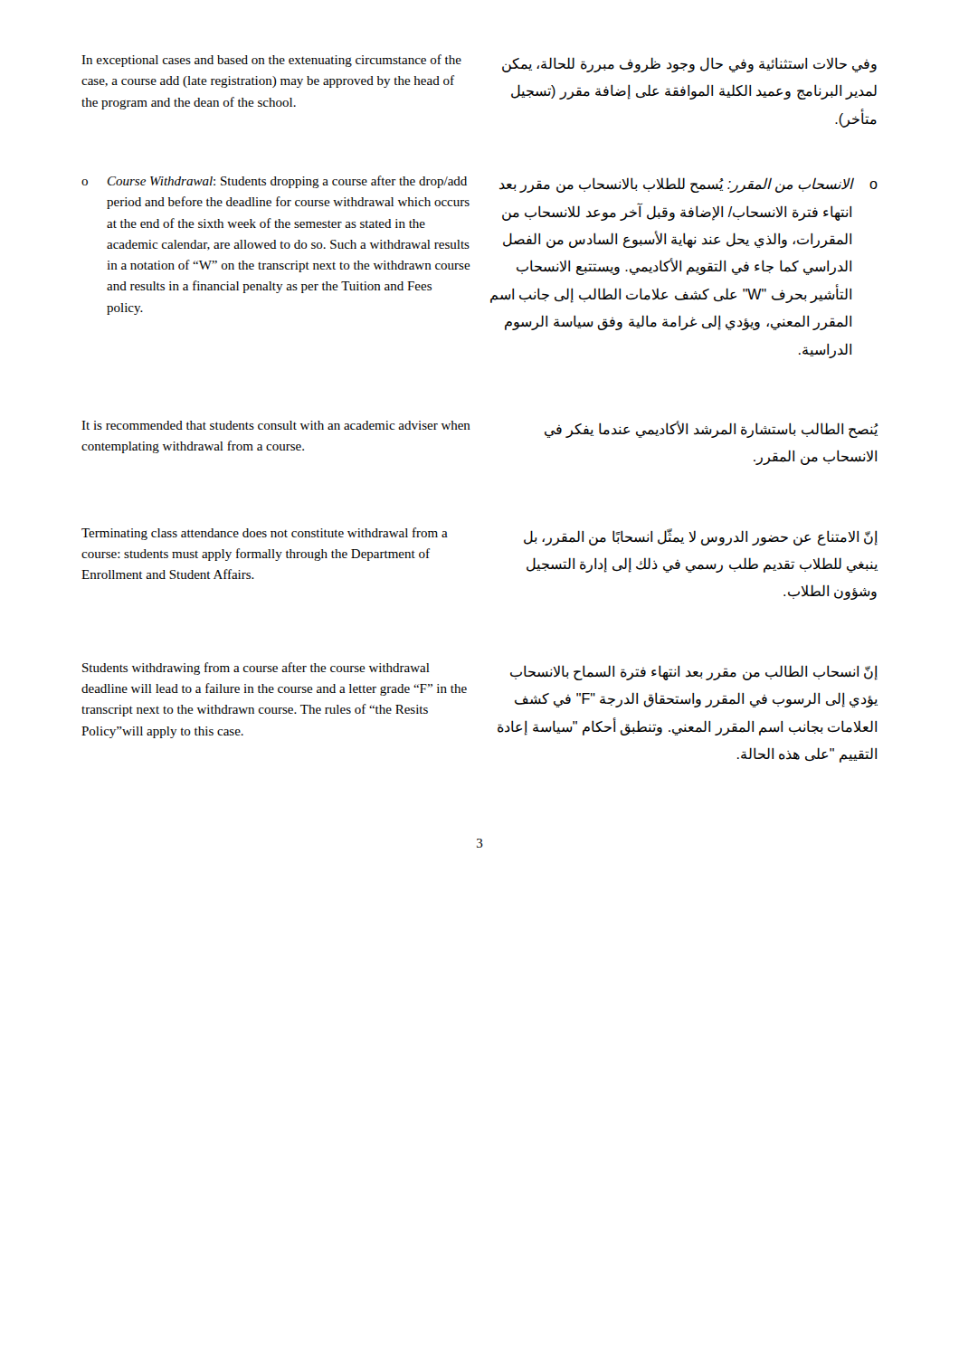| In exceptional cases and based on the extenuating circumstance of the case, a course add (late registration) may be approved by the head of the program and the dean of the school. | وفي حالات استثنائية وفي حال وجود ظروف مبررة للحالة، يمكن لمدير البرنامج وعميد الكلية الموافقة على إضافة مقرر (تسجيل متأخر). |
| o Course Withdrawal : Students dropping a course after the drop/add period and before the deadline for course withdrawal which occurs at the end of the sixth week of the semester as stated in the academic calendar, are allowed to do so. Such a withdrawal results in a notation of “W” on the transcript next to the withdrawn course and results in a financial penalty as per the Tuition and Fees policy. | o الانسحاب من المقرر: يُسمح للطلاب بالانسحاب من مقرر بعد انتهاء فترة الانسحاب/ الإضافة وقبل آخر موعد للانسحاب من المقررات، والذي يحل عند نهاية الأسبوع السادس من الفصل الدراسي كما جاء في التقويم الأكاديمي. ويستتبع الانسحاب التأشير بحرف "W" على كشف علامات الطالب إلى جانب اسم المقرر المعني، ويؤدي إلى غرامة مالية وفق سياسة الرسوم الدراسية. |
| It is recommended that students consult with an academic adviser when contemplating withdrawal from a course. | يُنصح الطالب باستشارة المرشد الأكاديمي عندما يفكر في الانسحاب من المقرر. |
| Terminating class attendance does not constitute withdrawal from a course: students must apply formally through the Department of Enrollment and Student Affairs. | إنّ الامتناع عن حضور الدروس لا يمثّل انسحابًا من المقرر، بل ينبغي للطلاب تقديم طلب رسمي في ذلك إلى إدارة التسجيل وشؤون الطلاب. |
| Students withdrawing from a course after the course withdrawal deadline will lead to a failure in the course and a letter grade “F” in the transcript next to the withdrawn course. The rules of “the Resits Policy”will apply to this case. | إنّ انسحاب الطالب من مقرر بعد انتهاء فترة السماح بالانسحاب يؤدي إلى الرسوب في المقرر واستحقاق الدرجة "F" في كشف العلامات بجانب اسم المقرر المعني. وتنطبق أحكام "سياسة إعادة التقييم "على هذه الحالة. |
3